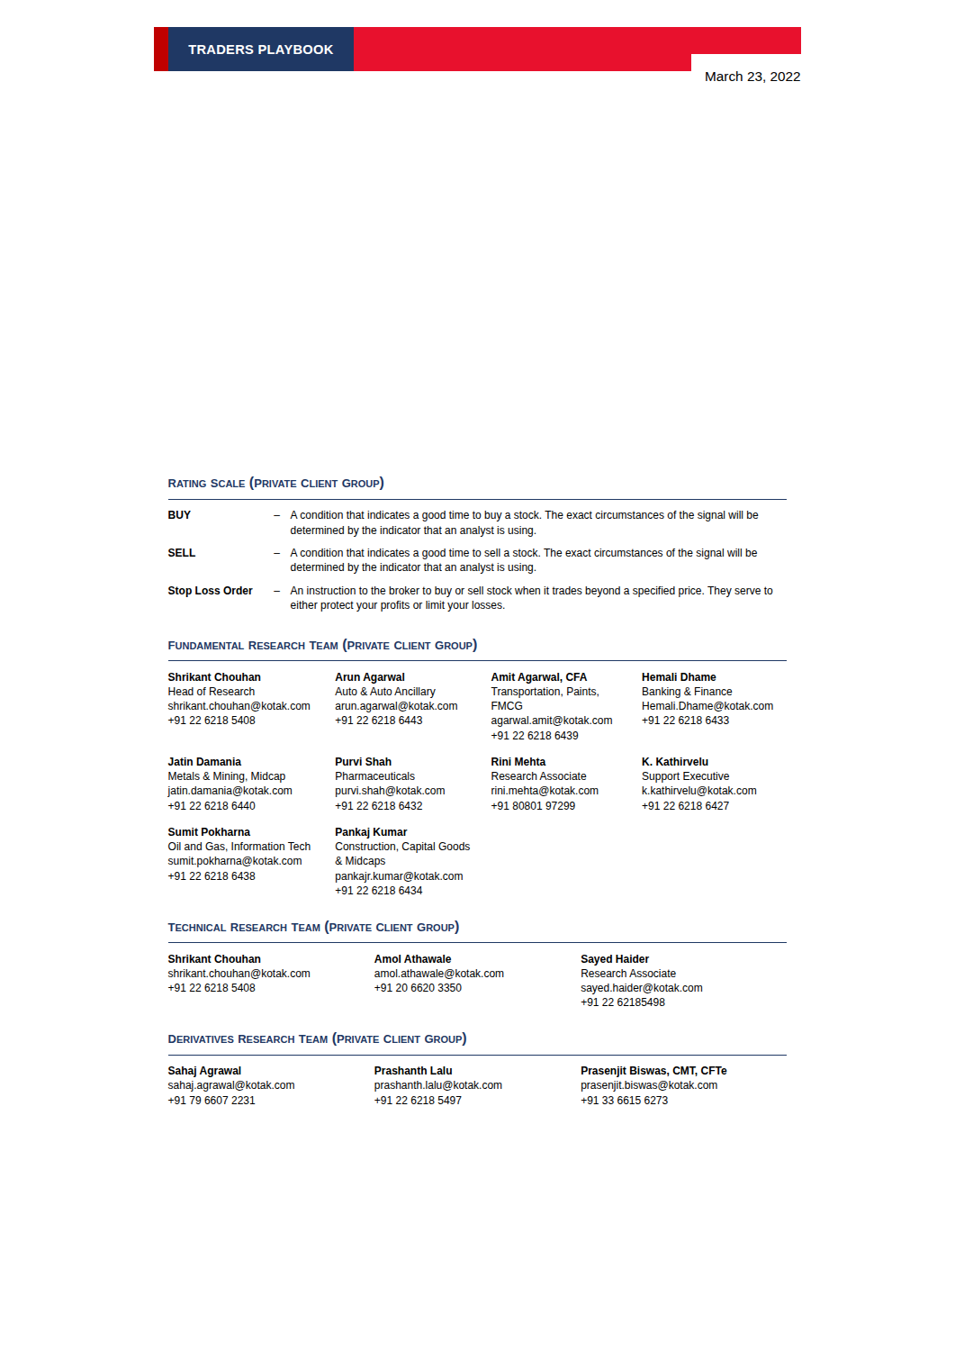TRADERS PLAYBOOK
March 23, 2022
RATING SCALE (PRIVATE CLIENT GROUP)
| BUY | – | A condition that indicates a good time to buy a stock. The exact circumstances of the signal will be determined by the indicator that an analyst is using. |
| SELL | – | A condition that indicates a good time to sell a stock. The exact circumstances of the signal will be determined by the indicator that an analyst is using. |
| Stop Loss Order | – | An instruction to the broker to buy or sell stock when it trades beyond a specified price. They serve to either protect your profits or limit your losses. |
FUNDAMENTAL RESEARCH TEAM (PRIVATE CLIENT GROUP)
| Shrikant Chouhan Head of Research shrikant.chouhan@kotak.com +91 22 6218 5408 | Arun Agarwal Auto & Auto Ancillary arun.agarwal@kotak.com +91 22 6218 6443 | Amit Agarwal, CFA Transportation, Paints, FMCG agarwal.amit@kotak.com +91 22 6218 6439 | Hemali Dhame Banking & Finance Hemali.Dhame@kotak.com +91 22 6218 6433 |
| Jatin Damania Metals & Mining, Midcap jatin.damania@kotak.com +91 22 6218 6440 | Purvi Shah Pharmaceuticals purvi.shah@kotak.com +91 22 6218 6432 | Rini Mehta Research Associate rini.mehta@kotak.com +91 80801 97299 | K. Kathirvelu Support Executive k.kathirvelu@kotak.com +91 22 6218 6427 |
| Sumit Pokharna Oil and Gas, Information Tech sumit.pokharna@kotak.com +91 22 6218 6438 | Pankaj Kumar Construction, Capital Goods & Midcaps pankajr.kumar@kotak.com +91 22 6218 6434 | | |
TECHNICAL RESEARCH TEAM (PRIVATE CLIENT GROUP)
| Shrikant Chouhan shrikant.chouhan@kotak.com +91 22 6218 5408 | Amol Athawale amol.athawale@kotak.com +91 20 6620 3350 | Sayed Haider Research Associate sayed.haider@kotak.com +91 22 62185498 |
DERIVATIVES RESEARCH TEAM (PRIVATE CLIENT GROUP)
| Sahaj Agrawal sahaj.agrawal@kotak.com +91 79 6607 2231 | Prashanth Lalu prashanth.lalu@kotak.com +91 22 6218 5497 | Prasenjit Biswas, CMT, CFTe prasenjit.biswas@kotak.com +91 33 6615 6273 |